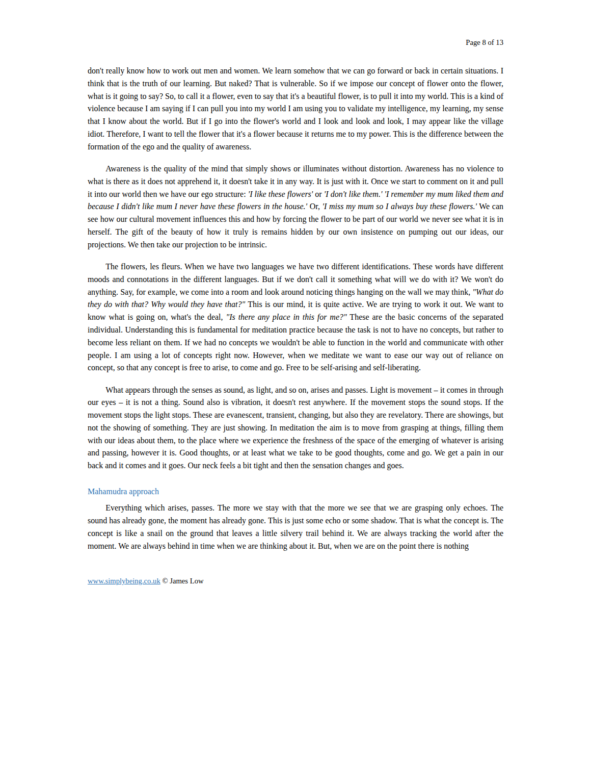Page 8 of 13
don't really know how to work out men and women. We learn somehow that we can go forward or back in certain situations. I think that is the truth of our learning. But naked? That is vulnerable. So if we impose our concept of flower onto the flower, what is it going to say? So, to call it a flower, even to say that it's a beautiful flower, is to pull it into my world. This is a kind of violence because I am saying if I can pull you into my world I am using you to validate my intelligence, my learning, my sense that I know about the world. But if I go into the flower's world and I look and look and look, I may appear like the village idiot. Therefore, I want to tell the flower that it's a flower because it returns me to my power. This is the difference between the formation of the ego and the quality of awareness.
Awareness is the quality of the mind that simply shows or illuminates without distortion. Awareness has no violence to what is there as it does not apprehend it, it doesn't take it in any way. It is just with it. Once we start to comment on it and pull it into our world then we have our ego structure: 'I like these flowers' or 'I don't like them.' 'I remember my mum liked them and because I didn't like mum I never have these flowers in the house.' Or, 'I miss my mum so I always buy these flowers.' We can see how our cultural movement influences this and how by forcing the flower to be part of our world we never see what it is in herself. The gift of the beauty of how it truly is remains hidden by our own insistence on pumping out our ideas, our projections. We then take our projection to be intrinsic.
The flowers, les fleurs. When we have two languages we have two different identifications. These words have different moods and connotations in the different languages. But if we don't call it something what will we do with it? We won't do anything. Say, for example, we come into a room and look around noticing things hanging on the wall we may think, "What do they do with that? Why would they have that?" This is our mind, it is quite active. We are trying to work it out. We want to know what is going on, what's the deal, "Is there any place in this for me?" These are the basic concerns of the separated individual. Understanding this is fundamental for meditation practice because the task is not to have no concepts, but rather to become less reliant on them. If we had no concepts we wouldn't be able to function in the world and communicate with other people. I am using a lot of concepts right now. However, when we meditate we want to ease our way out of reliance on concept, so that any concept is free to arise, to come and go. Free to be self-arising and self-liberating.
What appears through the senses as sound, as light, and so on, arises and passes. Light is movement – it comes in through our eyes – it is not a thing. Sound also is vibration, it doesn't rest anywhere. If the movement stops the sound stops. If the movement stops the light stops. These are evanescent, transient, changing, but also they are revelatory. There are showings, but not the showing of something. They are just showing. In meditation the aim is to move from grasping at things, filling them with our ideas about them, to the place where we experience the freshness of the space of the emerging of whatever is arising and passing, however it is. Good thoughts, or at least what we take to be good thoughts, come and go. We get a pain in our back and it comes and it goes. Our neck feels a bit tight and then the sensation changes and goes.
Mahamudra approach
Everything which arises, passes. The more we stay with that the more we see that we are grasping only echoes. The sound has already gone, the moment has already gone. This is just some echo or some shadow. That is what the concept is. The concept is like a snail on the ground that leaves a little silvery trail behind it. We are always tracking the world after the moment. We are always behind in time when we are thinking about it. But, when we are on the point there is nothing
www.simplybeing.co.uk © James Low